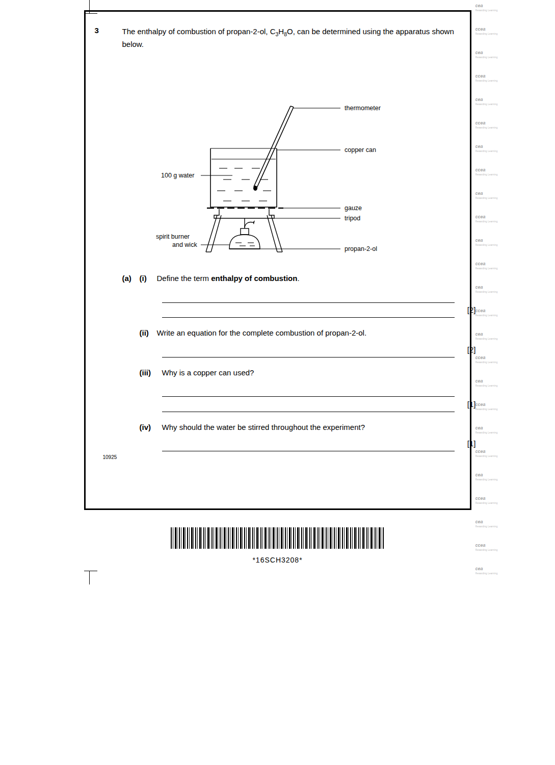3
The enthalpy of combustion of propan-2-ol, C3H8O, can be determined using the apparatus shown below.
thermometer copper can 100 g water gauze tripod spirit burner and wick propan-2-ol
(a)(i) Define the term enthalpy of combustion.
[2]
(ii) Write an equation for the complete combustion of propan-2-ol.
[2]
(iii) Why is a copper can used?
[1]
(iv) Why should the water be stirred throughout the experiment?
[1]
10925
*16SCH3208*
cea
Rewarding Learning
ccea
Rewarding Learning
cea
Rewarding Learning
ccea
Rewarding Learning
cea
Rewarding Learning
ccea
Rewarding Learning
cea
Rewarding Learning
ccea
Rewarding Learning
cea
Rewarding Learning
ccea
Rewarding Learning
cea
Rewarding Learning
ccea
Rewarding Learning
cea
Rewarding Learning
ccea
Rewarding Learning
cea
Rewarding Learning
ccea
Rewarding Learning
cea
Rewarding Learning
ccea
Rewarding Learning
cea
Rewarding Learning
ccea
Rewarding Learning
cea
Rewarding Learning
ccea
Rewarding Learning
cea
Rewarding Learning
ccea
Rewarding Learning
cea
Rewarding Learning
ccea
Rewarding Learning
cea
Rewarding Learning
ccea
Rewarding Learning
cea
Rewarding Learning
ccea
Rewarding Learning
cea
Rewarding Learning
ccea
Rewarding Learning